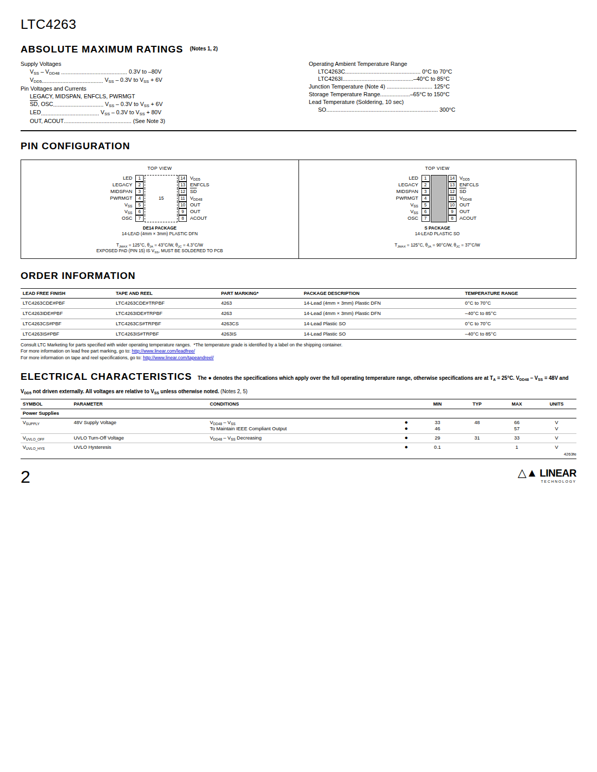LTC4263
Absolute Maximum Ratings (Notes 1, 2)
Supply Voltages
VSS – VDD48 .......................................... 0.3V to –80V
VDD5....................................... VSS – 0.3V to VSS + 6V
Pin Voltages and Currents
LEGACY, MIDSPAN, ENFCLS, PWRMGT
SD, OSC................................ VSS – 0.3V to VSS + 6V
LED..................................... VSS – 0.3V to VSS + 80V
OUT, ACOUT........................................... (See Note 3)
Operating Ambient Temperature Range
LTC4263C................................................ 0°C to 70°C
LTC4263I.............................................–40°C to 85°C
Junction Temperature (Note 4) ............................. 125°C
Storage Temperature Range...................–65°C to 150°C
Lead Temperature (Soldering, 10 sec)
SO....................................................................... 300°C
Pin Configuration
TOP VIEW
| LED | 1 | 15 | 14 | V DD5 |
| LEGACY | 2 | 13 | ENFCLS |
| MIDSPAN | 3 | 12 | SD |
| PWRMGT | 4 | 11 | V DD48 |
| V SS | 5 | 10 | OUT |
| V SS | 6 | 9 | OUT |
| OSC | 7 | 8 | ACOUT |
DE14 PACKAGE
14-LEAD (4mm × 3mm) PLASTIC DFN
TJMAX = 125°C, θJA = 43°C/W, θJC = 4.3°C/W
EXPOSED PAD (PIN 15) IS VSS, MUST BE SOLDERED TO PCB
TOP VIEW
| LED | 1 | | 14 | V DD5 |
| LEGACY | 2 | 13 | ENFCLS |
| MIDSPAN | 3 | 12 | SD |
| PWRMGT | 4 | 11 | V DD48 |
| V SS | 5 | 10 | OUT |
| V SS | 6 | 9 | OUT |
| OSC | 7 | 8 | ACOUT |
S PACKAGE
14-LEAD PLASTIC SO
TJMAX = 125°C, θJA = 90°C/W, θJC = 37°C/W
Order Information
| LEAD FREE FINISH | TAPE AND REEL | PART MARKING* | PACKAGE DESCRIPTION | TEMPERATURE RANGE |
| --- | --- | --- | --- | --- |
| LTC4263CDE#PBF | LTC4263CDE#TRPBF | 4263 | 14-Lead (4mm × 3mm) Plastic DFN | 0°C to 70°C |
| LTC4263IDE#PBF | LTC4263IDE#TRPBF | 4263 | 14-Lead (4mm × 3mm) Plastic DFN | –40°C to 85°C |
| LTC4263CS#PBF | LTC4263CS#TRPBF | 4263CS | 14-Lead Plastic SO | 0°C to 70°C |
| LTC4263IS#PBF | LTC4263IS#TRPBF | 4263IS | 14-Lead Plastic SO | –40°C to 85°C |
Consult LTC Marketing for parts specified with wider operating temperature ranges. *The temperature grade is identified by a label on the shipping container.
For more information on lead free part marking, go to: http://www.linear.com/leadfree/
For more information on tape and reel specifications, go to: http://www.linear.com/tapeandreel/
Electrical Characteristics The ● denotes the specifications which apply over the full operating temperature range, otherwise specifications are at TA = 25°C. VDD48 – VSS = 48V and VDD5 not driven externally. All voltages are relative to VSS unless otherwise noted. (Notes 2, 5)
| SYMBOL | PARAMETER | CONDITIONS | | MIN | TYP | MAX | UNITS |
| --- | --- | --- | --- | --- | --- | --- | --- |
| Power Supplies |
| V SUPPLY | 48V Supply Voltage | V DD48 – V SS To Maintain IEEE Compliant Output | ● ● | 33 46 | 48 | 66 57 | V V |
| V UVLO_OFF | UVLO Turn-Off Voltage | V DD48 – V SS Decreasing | ● | 29 | 31 | 33 | V |
| V UVLO_HYS | UVLO Hysteresis | | ● | 0.1 | | 1 | V |
4263fe
2
△▲LINEAR
TECHNOLOGY